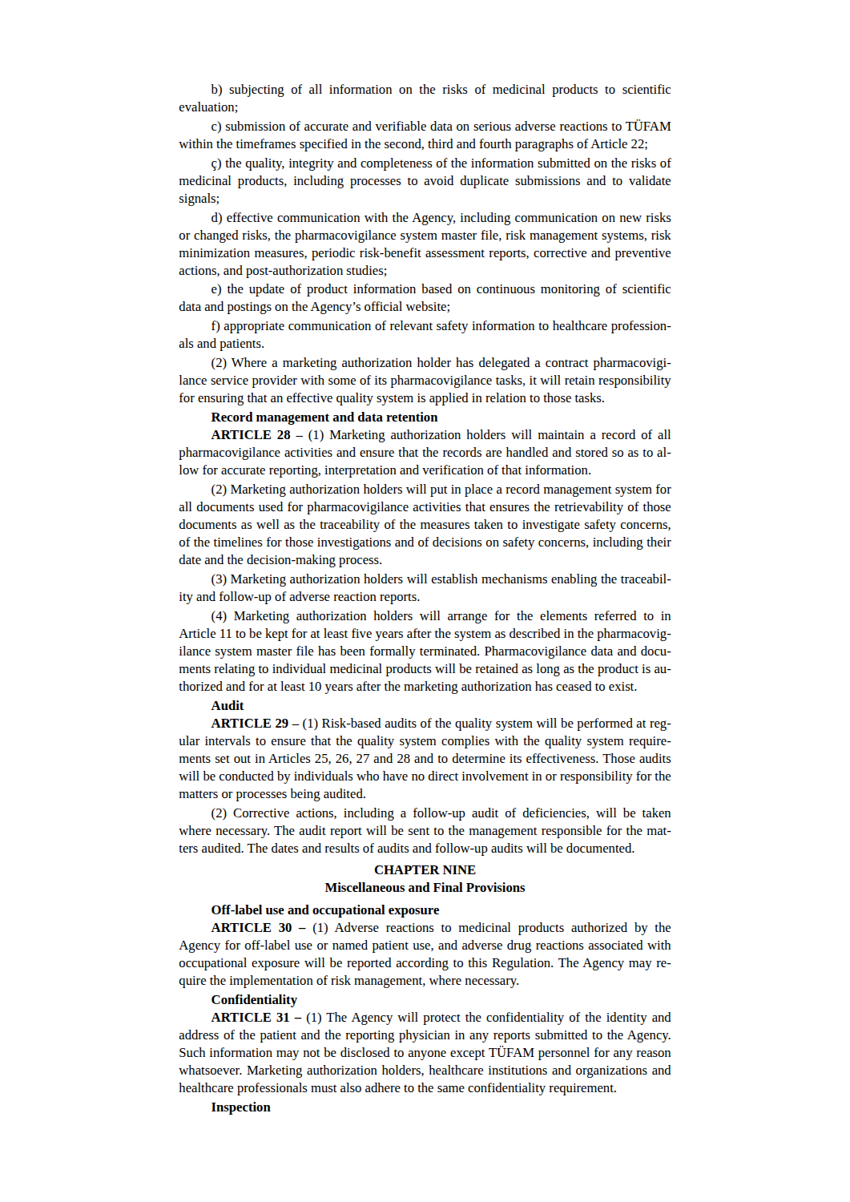b) subjecting of all information on the risks of medicinal products to scientific evaluation;
c) submission of accurate and verifiable data on serious adverse reactions to TÜFAM within the timeframes specified in the second, third and fourth paragraphs of Article 22;
ç) the quality, integrity and completeness of the information submitted on the risks of medicinal products, including processes to avoid duplicate submissions and to validate signals;
d) effective communication with the Agency, including communication on new risks or changed risks, the pharmacovigilance system master file, risk management systems, risk minimization measures, periodic risk-benefit assessment reports, corrective and preventive actions, and post-authorization studies;
e) the update of product information based on continuous monitoring of scientific data and postings on the Agency’s official website;
f) appropriate communication of relevant safety information to healthcare professionals and patients.
(2) Where a marketing authorization holder has delegated a contract pharmacovigilance service provider with some of its pharmacovigilance tasks, it will retain responsibility for ensuring that an effective quality system is applied in relation to those tasks.
Record management and data retention
ARTICLE 28 – (1) Marketing authorization holders will maintain a record of all pharmacovigilance activities and ensure that the records are handled and stored so as to allow for accurate reporting, interpretation and verification of that information.
(2) Marketing authorization holders will put in place a record management system for all documents used for pharmacovigilance activities that ensures the retrievability of those documents as well as the traceability of the measures taken to investigate safety concerns, of the timelines for those investigations and of decisions on safety concerns, including their date and the decision-making process.
(3) Marketing authorization holders will establish mechanisms enabling the traceability and follow-up of adverse reaction reports.
(4) Marketing authorization holders will arrange for the elements referred to in Article 11 to be kept for at least five years after the system as described in the pharmacovigilance system master file has been formally terminated. Pharmacovigilance data and documents relating to individual medicinal products will be retained as long as the product is authorized and for at least 10 years after the marketing authorization has ceased to exist.
Audit
ARTICLE 29 – (1) Risk-based audits of the quality system will be performed at regular intervals to ensure that the quality system complies with the quality system requirements set out in Articles 25, 26, 27 and 28 and to determine its effectiveness. Those audits will be conducted by individuals who have no direct involvement in or responsibility for the matters or processes being audited.
(2) Corrective actions, including a follow-up audit of deficiencies, will be taken where necessary. The audit report will be sent to the management responsible for the matters audited. The dates and results of audits and follow-up audits will be documented.
CHAPTER NINE
Miscellaneous and Final Provisions
Off-label use and occupational exposure
ARTICLE 30 – (1) Adverse reactions to medicinal products authorized by the Agency for off-label use or named patient use, and adverse drug reactions associated with occupational exposure will be reported according to this Regulation. The Agency may require the implementation of risk management, where necessary.
Confidentiality
ARTICLE 31 – (1) The Agency will protect the confidentiality of the identity and address of the patient and the reporting physician in any reports submitted to the Agency. Such information may not be disclosed to anyone except TÜFAM personnel for any reason whatsoever. Marketing authorization holders, healthcare institutions and organizations and healthcare professionals must also adhere to the same confidentiality requirement.
Inspection